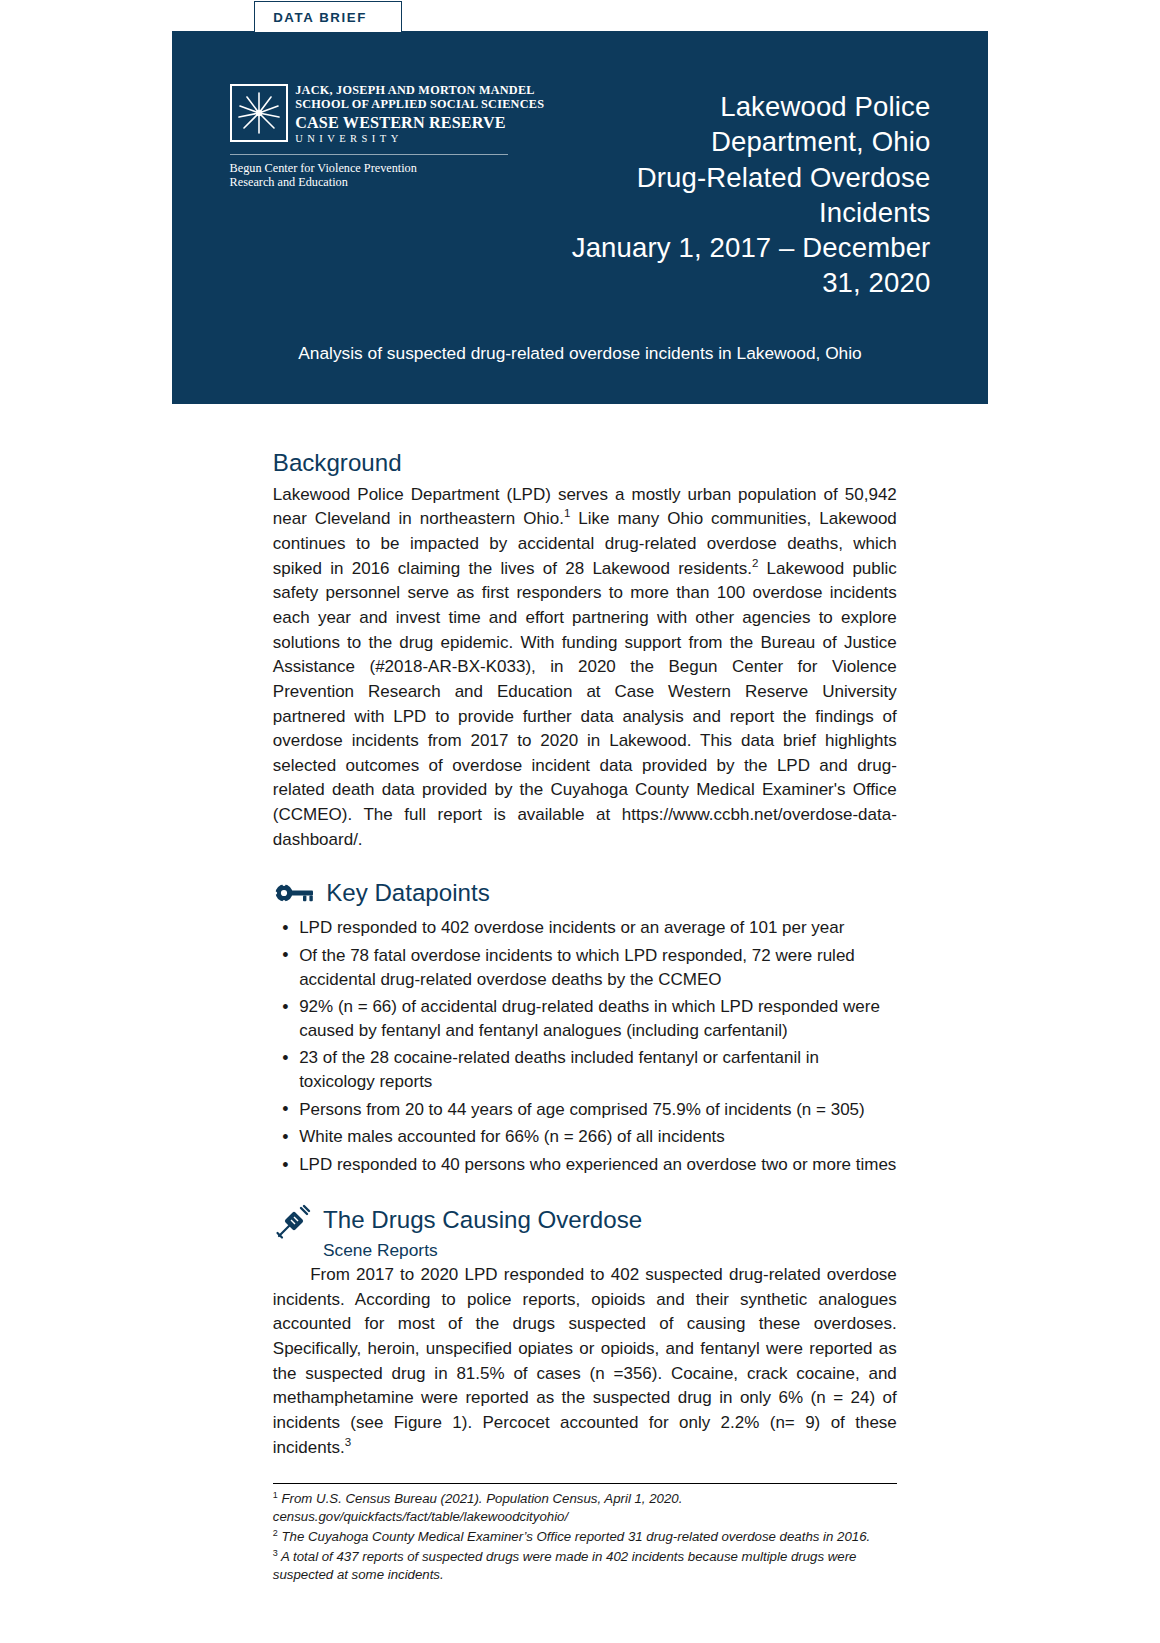DATA BRIEF
Jack, Joseph and Morton Mandel
School of Applied Social Sciences
Case Western Reserve
University
Begun Center for Violence Prevention
Research and Education
Lakewood Police Department, Ohio
Drug-Related Overdose Incidents
January 1, 2017 – December 31, 2020
Analysis of suspected drug-related overdose incidents in Lakewood, Ohio
Background
Lakewood Police Department (LPD) serves a mostly urban population of 50,942 near Cleveland in northeastern Ohio.1 Like many Ohio communities, Lakewood continues to be impacted by accidental drug-related overdose deaths, which spiked in 2016 claiming the lives of 28 Lakewood residents.2 Lakewood public safety personnel serve as first responders to more than 100 overdose incidents each year and invest time and effort partnering with other agencies to explore solutions to the drug epidemic. With funding support from the Bureau of Justice Assistance (#2018-AR-BX-K033), in 2020 the Begun Center for Violence Prevention Research and Education at Case Western Reserve University partnered with LPD to provide further data analysis and report the findings of overdose incidents from 2017 to 2020 in Lakewood. This data brief highlights selected outcomes of overdose incident data provided by the LPD and drug-related death data provided by the Cuyahoga County Medical Examiner's Office (CCMEO). The full report is available at https://www.ccbh.net/overdose-data-dashboard/.
Key Datapoints
LPD responded to 402 overdose incidents or an average of 101 per year
Of the 78 fatal overdose incidents to which LPD responded, 72 were ruled accidental drug-related overdose deaths by the CCMEO
92% (n = 66) of accidental drug-related deaths in which LPD responded were caused by fentanyl and fentanyl analogues (including carfentanil)
23 of the 28 cocaine-related deaths included fentanyl or carfentanil in toxicology reports
Persons from 20 to 44 years of age comprised 75.9% of incidents (n = 305)
White males accounted for 66% (n = 266) of all incidents
LPD responded to 40 persons who experienced an overdose two or more times
The Drugs Causing Overdose
Scene Reports
From 2017 to 2020 LPD responded to 402 suspected drug-related overdose incidents. According to police reports, opioids and their synthetic analogues accounted for most of the drugs suspected of causing these overdoses. Specifically, heroin, unspecified opiates or opioids, and fentanyl were reported as the suspected drug in 81.5% of cases (n =356). Cocaine, crack cocaine, and methamphetamine were reported as the suspected drug in only 6% (n = 24) of incidents (see Figure 1). Percocet accounted for only 2.2% (n= 9) of these incidents.3
1 From U.S. Census Bureau (2021). Population Census, April 1, 2020. census.gov/quickfacts/fact/table/lakewoodcityohio/
2 The Cuyahoga County Medical Examiner’s Office reported 31 drug-related overdose deaths in 2016.
3 A total of 437 reports of suspected drugs were made in 402 incidents because multiple drugs were suspected at some incidents.